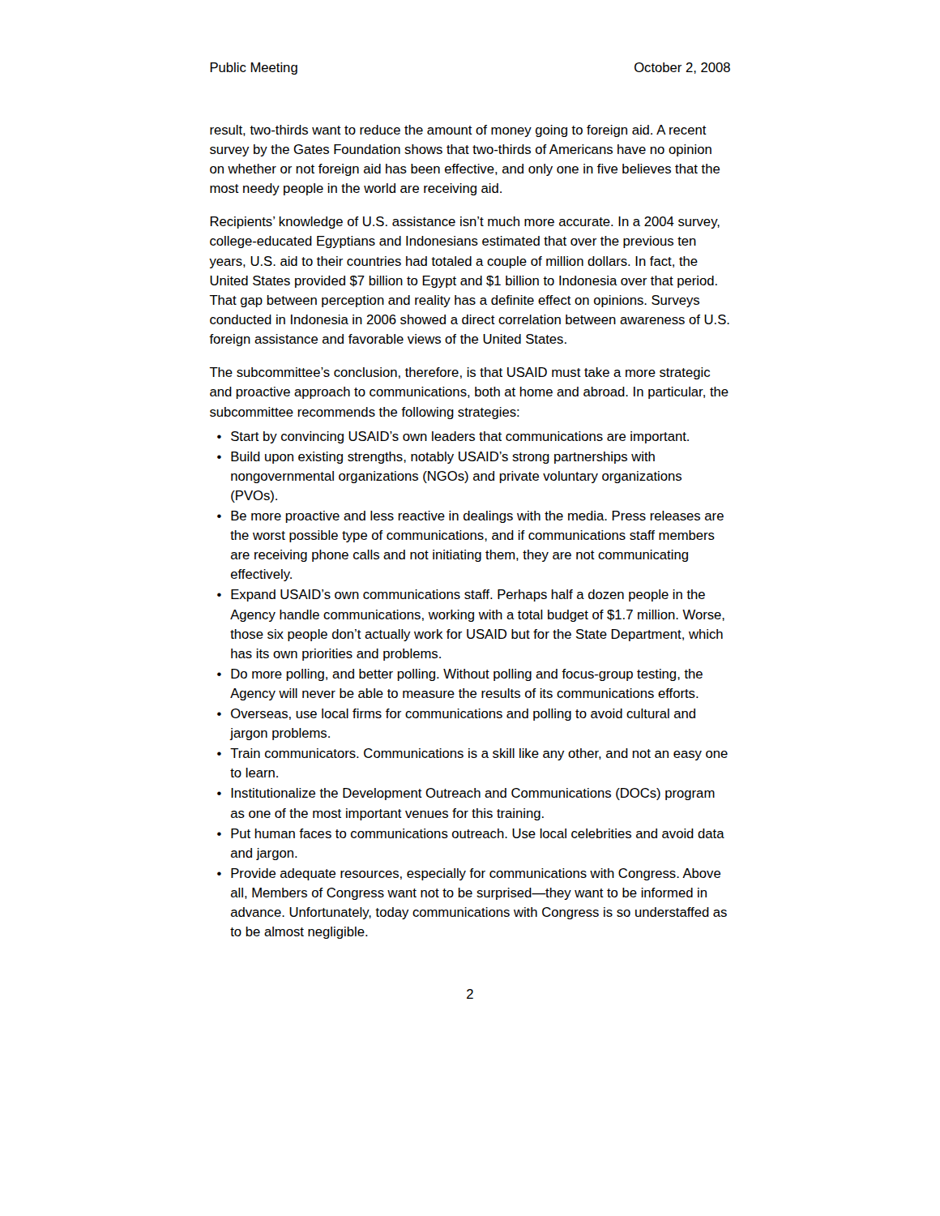Public Meeting
October 2, 2008
result, two-thirds want to reduce the amount of money going to foreign aid. A recent survey by the Gates Foundation shows that two-thirds of Americans have no opinion on whether or not foreign aid has been effective, and only one in five believes that the most needy people in the world are receiving aid.
Recipients’ knowledge of U.S. assistance isn’t much more accurate. In a 2004 survey, college-educated Egyptians and Indonesians estimated that over the previous ten years, U.S. aid to their countries had totaled a couple of million dollars. In fact, the United States provided $7 billion to Egypt and $1 billion to Indonesia over that period. That gap between perception and reality has a definite effect on opinions. Surveys conducted in Indonesia in 2006 showed a direct correlation between awareness of U.S. foreign assistance and favorable views of the United States.
The subcommittee’s conclusion, therefore, is that USAID must take a more strategic and proactive approach to communications, both at home and abroad. In particular, the subcommittee recommends the following strategies:
Start by convincing USAID’s own leaders that communications are important.
Build upon existing strengths, notably USAID’s strong partnerships with nongovernmental organizations (NGOs) and private voluntary organizations (PVOs).
Be more proactive and less reactive in dealings with the media. Press releases are the worst possible type of communications, and if communications staff members are receiving phone calls and not initiating them, they are not communicating effectively.
Expand USAID’s own communications staff. Perhaps half a dozen people in the Agency handle communications, working with a total budget of $1.7 million. Worse, those six people don’t actually work for USAID but for the State Department, which has its own priorities and problems.
Do more polling, and better polling. Without polling and focus-group testing, the Agency will never be able to measure the results of its communications efforts.
Overseas, use local firms for communications and polling to avoid cultural and jargon problems.
Train communicators. Communications is a skill like any other, and not an easy one to learn.
Institutionalize the Development Outreach and Communications (DOCs) program as one of the most important venues for this training.
Put human faces to communications outreach. Use local celebrities and avoid data and jargon.
Provide adequate resources, especially for communications with Congress. Above all, Members of Congress want not to be surprised—they want to be informed in advance. Unfortunately, today communications with Congress is so understaffed as to be almost negligible.
2